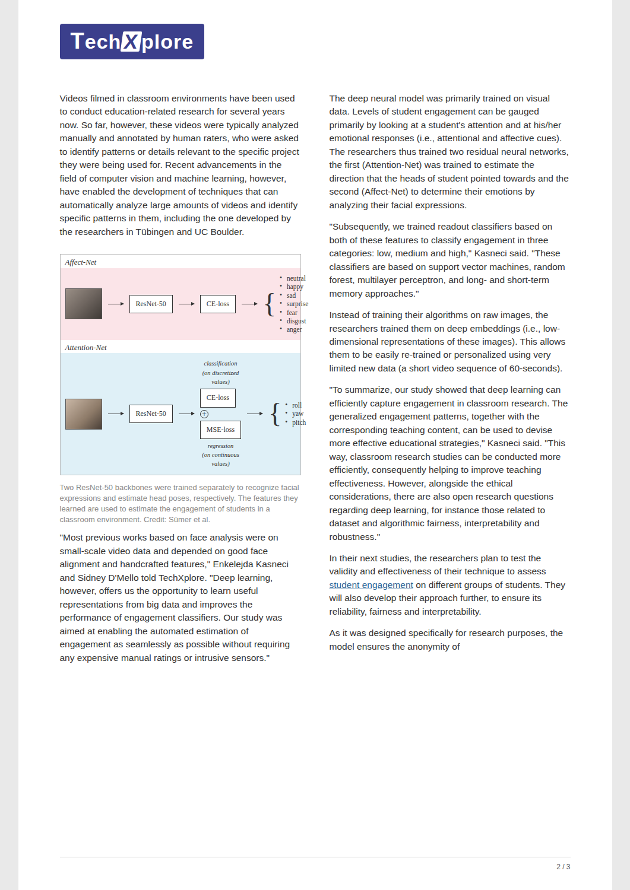TechXplore
Videos filmed in classroom environments have been used to conduct education-related research for several years now. So far, however, these videos were typically analyzed manually and annotated by human raters, who were asked to identify patterns or details relevant to the specific project they were being used for. Recent advancements in the field of computer vision and machine learning, however, have enabled the development of techniques that can automatically analyze large amounts of videos and identify specific patterns in them, including the one developed by the researchers in Tübingen and UC Boulder.
Affect-Net
ResNet-50
CE-loss
{
neutral
happy
sad
surprise
fear
disgust
anger
Attention-Net
ResNet-50
classification
(on discretized values)
CE-loss
+
MSE-loss
regression
(on continuous values)
{
roll
yaw
pitch
Two ResNet-50 backbones were trained separately to recognize facial expressions and estimate head poses, respectively. The features they learned are used to estimate the engagement of students in a classroom environment. Credit: Sümer et al.
"Most previous works based on face analysis were on small-scale video data and depended on good face alignment and handcrafted features," Enkelejda Kasneci and Sidney D'Mello told TechXplore. "Deep learning, however, offers us the opportunity to learn useful representations from big data and improves the performance of engagement classifiers. Our study was aimed at enabling the automated estimation of engagement as seamlessly as possible without requiring any expensive manual ratings or intrusive sensors."
The deep neural model was primarily trained on visual data. Levels of student engagement can be gauged primarily by looking at a student's attention and at his/her emotional responses (i.e., attentional and affective cues). The researchers thus trained two residual neural networks, the first (Attention-Net) was trained to estimate the direction that the heads of student pointed towards and the second (Affect-Net) to determine their emotions by analyzing their facial expressions.
"Subsequently, we trained readout classifiers based on both of these features to classify engagement in three categories: low, medium and high," Kasneci said. "These classifiers are based on support vector machines, random forest, multilayer perceptron, and long- and short-term memory approaches."
Instead of training their algorithms on raw images, the researchers trained them on deep embeddings (i.e., low-dimensional representations of these images). This allows them to be easily re-trained or personalized using very limited new data (a short video sequence of 60-seconds).
"To summarize, our study showed that deep learning can efficiently capture engagement in classroom research. The generalized engagement patterns, together with the corresponding teaching content, can be used to devise more effective educational strategies," Kasneci said. "This way, classroom research studies can be conducted more efficiently, consequently helping to improve teaching effectiveness. However, alongside the ethical considerations, there are also open research questions regarding deep learning, for instance those related to dataset and algorithmic fairness, interpretability and robustness."
In their next studies, the researchers plan to test the validity and effectiveness of their technique to assess student engagement on different groups of students. They will also develop their approach further, to ensure its reliability, fairness and interpretability.
As it was designed specifically for research purposes, the model ensures the anonymity of
2 / 3